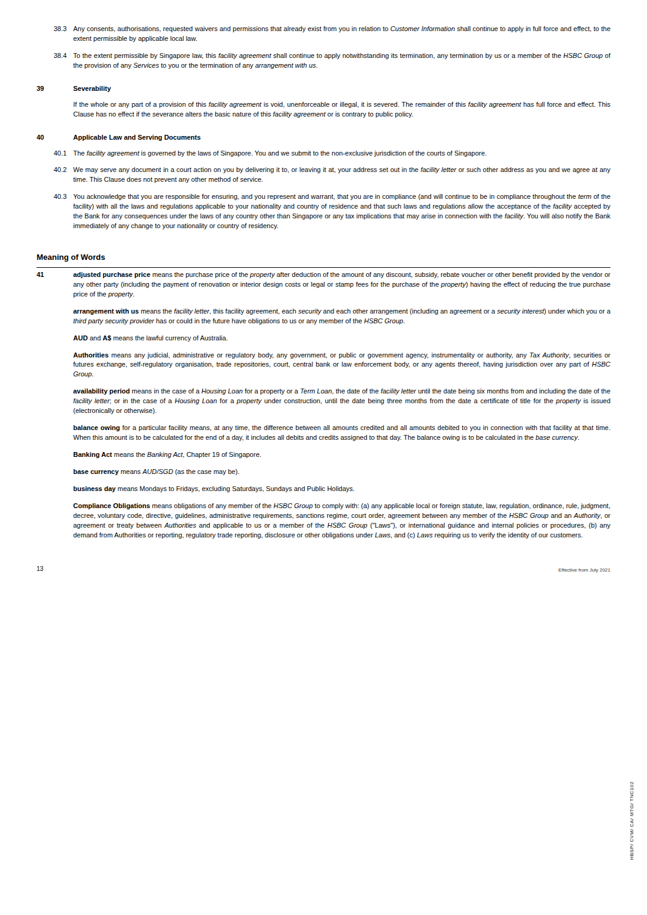38.3
Any consents, authorisations, requested waivers and permissions that already exist from you in relation to Customer Information shall continue to apply in full force and effect, to the extent permissible by applicable local law.
38.4
To the extent permissible by Singapore law, this facility agreement shall continue to apply notwithstanding its termination, any termination by us or a member of the HSBC Group of the provision of any Services to you or the termination of any arrangement with us.
39
Severability
If the whole or any part of a provision of this facility agreement is void, unenforceable or illegal, it is severed. The remainder of this facility agreement has full force and effect. This Clause has no effect if the severance alters the basic nature of this facility agreement or is contrary to public policy.
40
Applicable Law and Serving Documents
40.1
The facility agreement is governed by the laws of Singapore. You and we submit to the non-exclusive jurisdiction of the courts of Singapore.
40.2
We may serve any document in a court action on you by delivering it to, or leaving it at, your address set out in the facility letter or such other address as you and we agree at any time. This Clause does not prevent any other method of service.
40.3
You acknowledge that you are responsible for ensuring, and you represent and warrant, that you are in compliance (and will continue to be in compliance throughout the term of the facility) with all the laws and regulations applicable to your nationality and country of residence and that such laws and regulations allow the acceptance of the facility accepted by the Bank for any consequences under the laws of any country other than Singapore or any tax implications that may arise in connection with the facility. You will also notify the Bank immediately of any change to your nationality or country of residency.
Meaning of Words
41
adjusted purchase price means the purchase price of the property after deduction of the amount of any discount, subsidy, rebate voucher or other benefit provided by the vendor or any other party (including the payment of renovation or interior design costs or legal or stamp fees for the purchase of the property) having the effect of reducing the true purchase price of the property.
arrangement with us means the facility letter, this facility agreement, each security and each other arrangement (including an agreement or a security interest) under which you or a third party security provider has or could in the future have obligations to us or any member of the HSBC Group.
AUD and A$ means the lawful currency of Australia.
Authorities means any judicial, administrative or regulatory body, any government, or public or government agency, instrumentality or authority, any Tax Authority, securities or futures exchange, self-regulatory organisation, trade repositories, court, central bank or law enforcement body, or any agents thereof, having jurisdiction over any part of HSBC Group.
availability period means in the case of a Housing Loan for a property or a Term Loan, the date of the facility letter until the date being six months from and including the date of the facility letter; or in the case of a Housing Loan for a property under construction, until the date being three months from the date a certificate of title for the property is issued (electronically or otherwise).
balance owing for a particular facility means, at any time, the difference between all amounts credited and all amounts debited to you in connection with that facility at that time. When this amount is to be calculated for the end of a day, it includes all debits and credits assigned to that day. The balance owing is to be calculated in the base currency.
Banking Act means the Banking Act, Chapter 19 of Singapore.
base currency means AUD/SGD (as the case may be).
business day means Mondays to Fridays, excluding Saturdays, Sundays and Public Holidays.
Compliance Obligations means obligations of any member of the HSBC Group to comply with: (a) any applicable local or foreign statute, law, regulation, ordinance, rule, judgment, decree, voluntary code, directive, guidelines, administrative requirements, sanctions regime, court order, agreement between any member of the HSBC Group and an Authority, or agreement or treaty between Authorities and applicable to us or a member of the HSBC Group ("Laws"), or international guidance and internal policies or procedures, (b) any demand from Authorities or reporting, regulatory trade reporting, disclosure or other obligations under Laws, and (c) Laws requiring us to verify the identity of our customers.
HBSP/ CVM/ CA/ MTG/ TNC102
13
Effective from July 2021